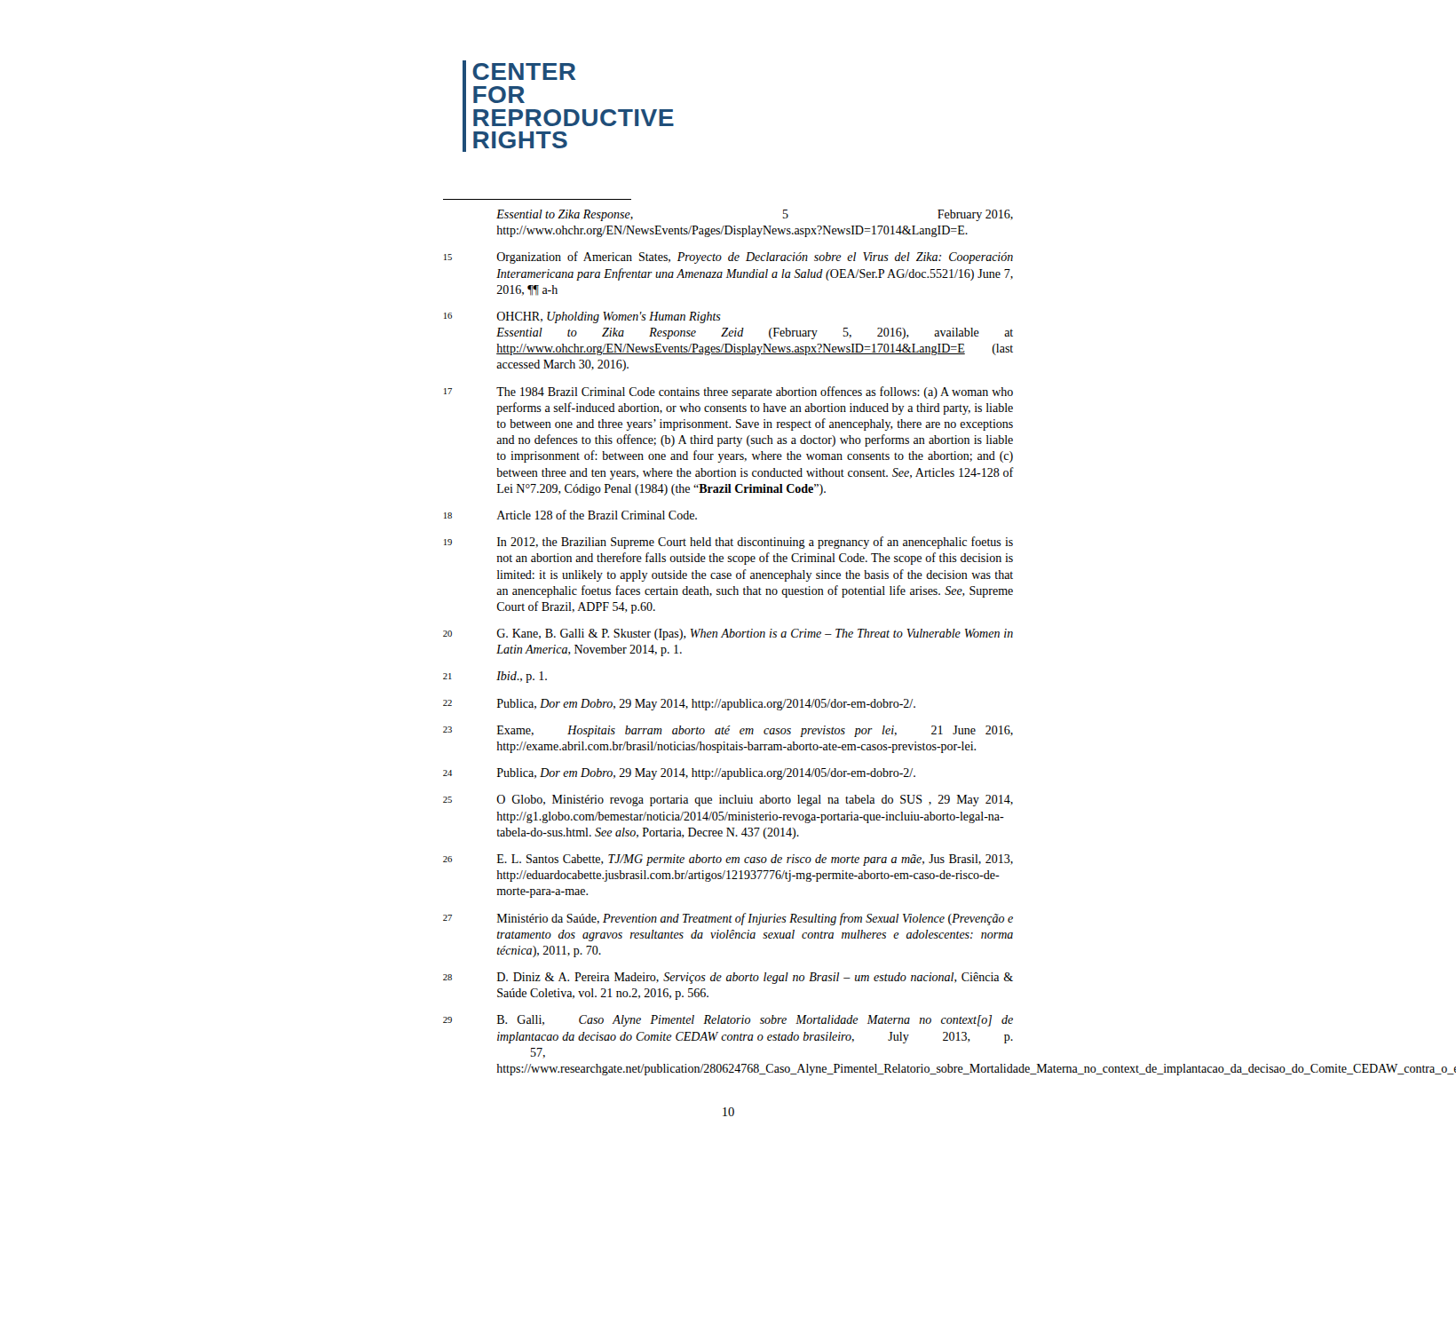Center
for
Reproductive
Rights
Essential to Zika Response, 5 February 2016,
http://www.ohchr.org/EN/NewsEvents/Pages/DisplayNews.aspx?NewsID=17014&LangID=E.
15 Organization of American States, Proyecto de Declaración sobre el Virus del Zika: Cooperación Interamericana para Enfrentar una Amenaza Mundial a la Salud (OEA/Ser.P AG/doc.5521/16) June 7, 2016, ¶¶ a-h
16 OHCHR, Upholding Women's Human Rights
Essential to Zika Response Zeid (February 5, 2016), available at http://www.ohchr.org/EN/NewsEvents/Pages/DisplayNews.aspx?NewsID=17014&LangID=E (last accessed March 30, 2016).
17 The 1984 Brazil Criminal Code contains three separate abortion offences as follows: (a) A woman who performs a self-induced abortion, or who consents to have an abortion induced by a third party, is liable to between one and three years’ imprisonment. Save in respect of anencephaly, there are no exceptions and no defences to this offence; (b) A third party (such as a doctor) who performs an abortion is liable to imprisonment of: between one and four years, where the woman consents to the abortion; and (c) between three and ten years, where the abortion is conducted without consent. See, Articles 124-128 of Lei N°7.209, Código Penal (1984) (the “Brazil Criminal Code”).
18 Article 128 of the Brazil Criminal Code.
19 In 2012, the Brazilian Supreme Court held that discontinuing a pregnancy of an anencephalic foetus is not an abortion and therefore falls outside the scope of the Criminal Code. The scope of this decision is limited: it is unlikely to apply outside the case of anencephaly since the basis of the decision was that an anencephalic foetus faces certain death, such that no question of potential life arises. See, Supreme Court of Brazil, ADPF 54, p.60.
20 G. Kane, B. Galli & P. Skuster (Ipas), When Abortion is a Crime – The Threat to Vulnerable Women in Latin America, November 2014, p. 1.
21 Ibid., p. 1.
22 Publica, Dor em Dobro, 29 May 2014, http://apublica.org/2014/05/dor-em-dobro-2/.
23 Exame, Hospitais barram aborto até em casos previstos por lei, 21 June 2016, http://exame.abril.com.br/brasil/noticias/hospitais-barram-aborto-ate-em-casos-previstos-por-lei.
24 Publica, Dor em Dobro, 29 May 2014, http://apublica.org/2014/05/dor-em-dobro-2/.
25 O Globo, Ministério revoga portaria que incluiu aborto legal na tabela do SUS , 29 May 2014, http://g1.globo.com/bemestar/noticia/2014/05/ministerio-revoga-portaria-que-incluiu-aborto-legal-na-tabela-do-sus.html. See also, Portaria, Decree N. 437 (2014).
26 E. L. Santos Cabette, TJ/MG permite aborto em caso de risco de morte para a mãe, Jus Brasil, 2013, http://eduardocabette.jusbrasil.com.br/artigos/121937776/tj-mg-permite-aborto-em-caso-de-risco-de-morte-para-a-mae.
27 Ministério da Saúde, Prevention and Treatment of Injuries Resulting from Sexual Violence (Prevenção e tratamento dos agravos resultantes da violência sexual contra mulheres e adolescentes: norma técnica), 2011, p. 70.
28 D. Diniz & A. Pereira Madeiro, Serviços de aborto legal no Brasil – um estudo nacional, Ciência & Saúde Coletiva, vol. 21 no.2, 2016, p. 566.
29 B. Galli, Caso Alyne Pimentel Relatorio sobre Mortalidade Materna no context[o] de implantacao da decisao do Comite CEDAW contra o estado brasileiro, July 2013, p. 57, https://www.researchgate.net/publication/280624768_Caso_Alyne_Pimentel_Relatorio_sobre_Mortalidade_Materna_no_context_de_implantacao_da_decisao_do_Comite_CEDAW_contra_o_estado_brasileiro.
10